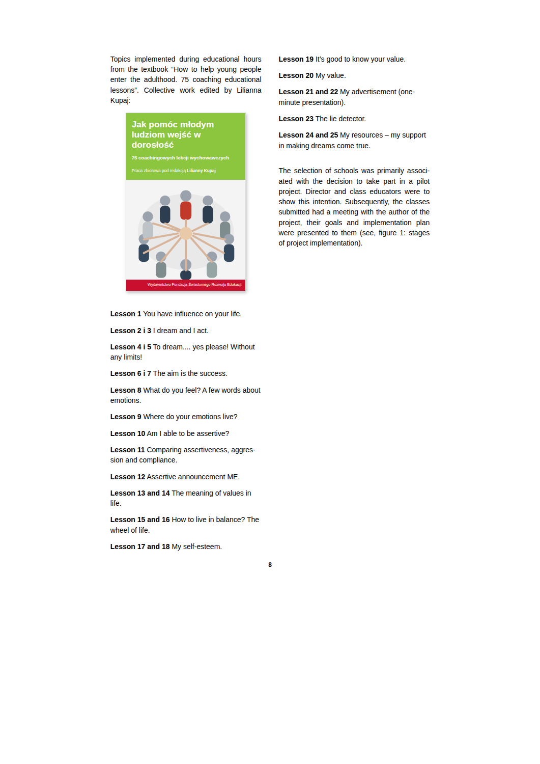Topics implemented during educational hours from the textbook “How to help young people enter the adulthood. 75 coaching educational lessons”. Collective work edited by Lilianna Kupaj:
Jak pomóc młodym ludziom wejść w dorosłość
75 coachingowych lekcji wychowawczych
Praca zbiorowa pod redakcją Lilianny Kupaj
Wydawnictwo Fundacja Świadomego Rozwoju Edukacji
Lesson 1 You have influence on your life.
Lesson 2 i 3 I dream and I act.
Lesson 4 i 5 To dream.... yes please! Without any limits!
Lesson 6 i 7 The aim is the success.
Lesson 8 What do you feel? A few words about emotions.
Lesson 9 Where do your emotions live?
Lesson 10 Am I able to be assertive?
Lesson 11 Comparing assertiveness, aggression and compliance.
Lesson 12 Assertive announcement ME.
Lesson 13 and 14 The meaning of values in life.
Lesson 15 and 16 How to live in balance? The wheel of life.
Lesson 17 and 18 My self-esteem.
Lesson 19 It’s good to know your value.
Lesson 20 My value.
Lesson 21 and 22 My advertisement (one-minute presentation).
Lesson 23 The lie detector.
Lesson 24 and 25 My resources – my support in making dreams come true.
The selection of schools was primarily associated with the decision to take part in a pilot project. Director and class educators were to show this intention. Subsequently, the classes submitted had a meeting with the author of the project, their goals and implementation plan were presented to them (see, figure 1: stages of project implementation).
8